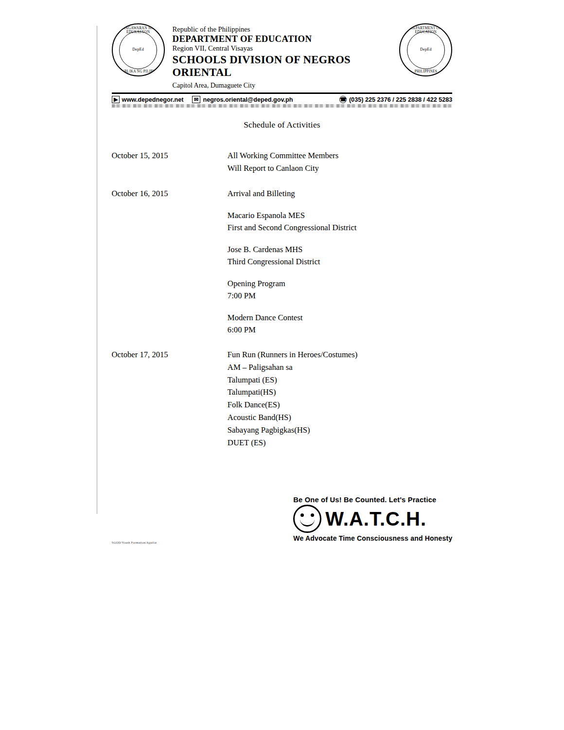Kagawaran ng Edukasyon
DepEd
Republika ng Pilipinas
Republic of the Philippines
DEPARTMENT OF EDUCATION
Region VII, Central Visayas
SCHOOLS DIVISION OF NEGROS ORIENTAL
Capitol Area, Dumaguete City
Department of Education
DepEd
Philippines
▶ www.depednegor.net ✉ negros.oriental@deped.gov.ph ☎ (035) 225 2376 / 225 2838 / 422 5283
Schedule of Activities
| October 15, 2015 | All Working Committee Members Will Report to Canlaon City |
| October 16, 2015 | Arrival and Billeting Macario Espanola MES First and Second Congressional District Jose B. Cardenas MHS Third Congressional District Opening Program 7:00 PM Modern Dance Contest 6:00 PM |
| October 17, 2015 | Fun Run (Runners in Heroes/Costumes) AM – Paligsahan sa Talumpati (ES) Talumpati(HS) Folk Dance(ES) Acoustic Band(HS) Sabayang Pagbigkas(HS) DUET (ES) |
Be One of Us! Be Counted. Let's Practice
W.A.T.C.H.
We Advocate Time Consciousness and Honesty
SGOD/Youth Formation/Aguilar